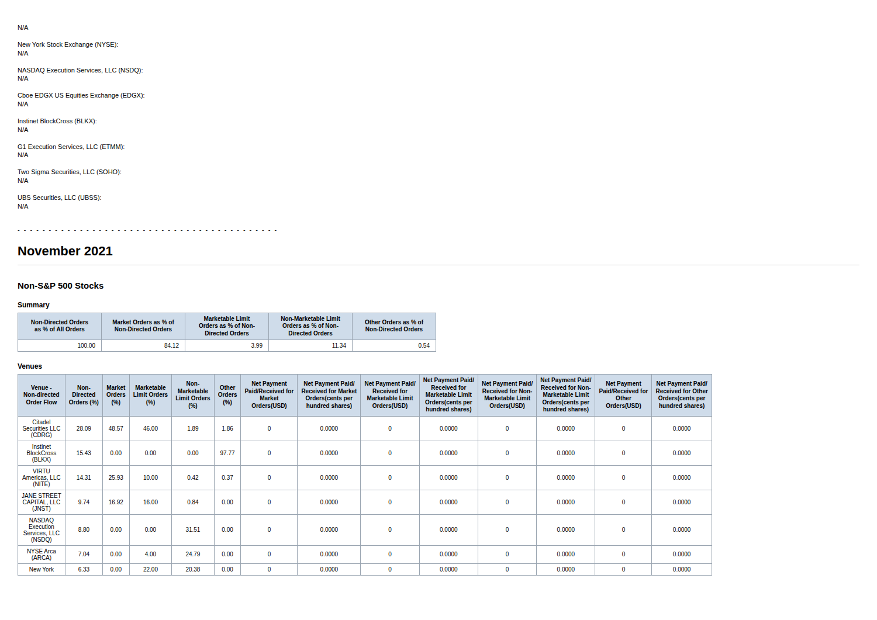N/A
New York Stock Exchange (NYSE): N/A
NASDAQ Execution Services, LLC (NSDQ): N/A
Cboe EDGX US Equities Exchange (EDGX): N/A
Instinet BlockCross (BLKX): N/A
G1 Execution Services, LLC (ETMM): N/A
Two Sigma Securities, LLC (SOHO): N/A
UBS Securities, LLC (UBSS): N/A
- - - - - - - - - - - - - - - - - - - - - - - - - - - - - - - - - - - - - - - - - -
November 2021
Non-S&P 500 Stocks
Summary
| Non-Directed Orders as % of All Orders | Market Orders as % of Non-Directed Orders | Marketable Limit Orders as % of Non- Directed Orders | Non-Marketable Limit Orders as % of Non- Directed Orders | Other Orders as % of Non-Directed Orders |
| --- | --- | --- | --- | --- |
| 100.00 | 84.12 | 3.99 | 11.34 | 0.54 |
Venues
| Venue - Non-directed Order Flow | Non- Directed Orders (%) | Market Orders (%) | Marketable Limit Orders (%) | Non- Marketable Limit Orders (%) | Other Orders (%) | Net Payment Paid/Received for Market Orders(USD) | Net Payment Paid/ Received for Market Orders(cents per hundred shares) | Net Payment Paid/ Received for Marketable Limit Orders(USD) | Net Payment Paid/ Received for Marketable Limit Orders(cents per hundred shares) | Net Payment Paid/ Received for Non- Marketable Limit Orders(USD) | Net Payment Paid/ Received for Non- Marketable Limit Orders(cents per hundred shares) | Net Payment Paid/Received for Other Orders(USD) | Net Payment Paid/ Received for Other Orders(cents per hundred shares) |
| --- | --- | --- | --- | --- | --- | --- | --- | --- | --- | --- | --- | --- | --- |
| Citadel Securities LLC (CDRG) | 28.09 | 48.57 | 46.00 | 1.89 | 1.86 | 0 | 0.0000 | 0 | 0.0000 | 0 | 0.0000 | 0 | 0.0000 |
| Instinet BlockCross (BLKX) | 15.43 | 0.00 | 0.00 | 0.00 | 97.77 | 0 | 0.0000 | 0 | 0.0000 | 0 | 0.0000 | 0 | 0.0000 |
| VIRTU Americas, LLC (NITE) | 14.31 | 25.93 | 10.00 | 0.42 | 0.37 | 0 | 0.0000 | 0 | 0.0000 | 0 | 0.0000 | 0 | 0.0000 |
| JANE STREET CAPITAL, LLC (JNST) | 9.74 | 16.92 | 16.00 | 0.84 | 0.00 | 0 | 0.0000 | 0 | 0.0000 | 0 | 0.0000 | 0 | 0.0000 |
| NASDAQ Execution Services, LLC (NSDQ) | 8.80 | 0.00 | 0.00 | 31.51 | 0.00 | 0 | 0.0000 | 0 | 0.0000 | 0 | 0.0000 | 0 | 0.0000 |
| NYSE Arca (ARCA) | 7.04 | 0.00 | 4.00 | 24.79 | 0.00 | 0 | 0.0000 | 0 | 0.0000 | 0 | 0.0000 | 0 | 0.0000 |
| New York | 6.33 | 0.00 | 22.00 | 20.38 | 0.00 | 0 | 0.0000 | 0 | 0.0000 | 0 | 0.0000 | 0 | 0.0000 |